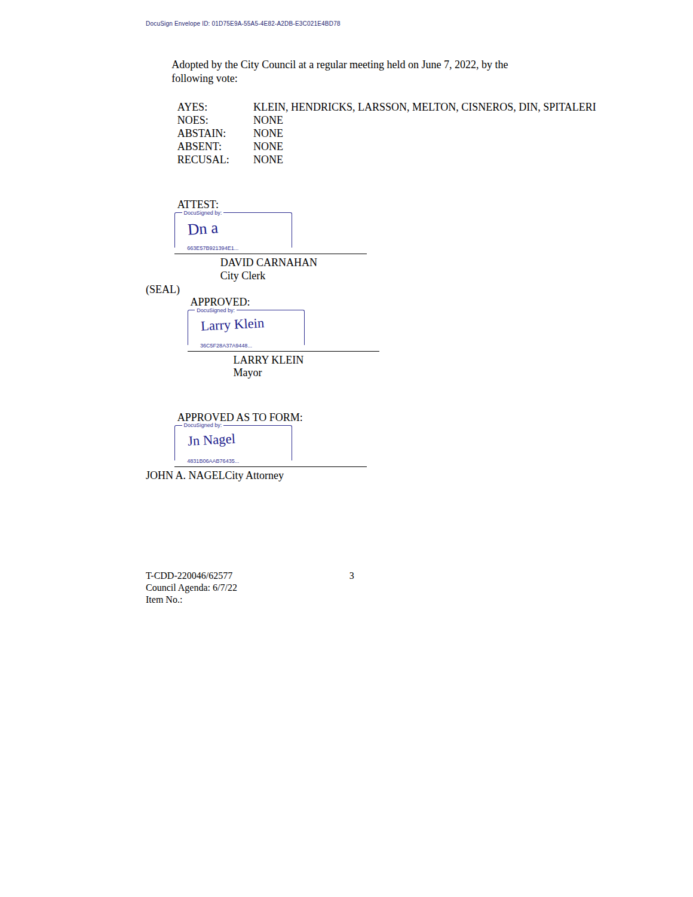DocuSign Envelope ID: 01D75E9A-55A5-4E82-A2DB-E3C021E4BD78
Adopted by the City Council at a regular meeting held on June 7, 2022, by the following vote:
| AYES: | KLEIN, HENDRICKS, LARSSON, MELTON, CISNEROS, DIN, SPITALERI |
| NOES: | NONE |
| ABSTAIN: | NONE |
| ABSENT: | NONE |
| RECUSAL: | NONE |
ATTEST:
DocuSigned by: Dn a 663E57B921394E1...
DAVID CARNAHANCity Clerk
(SEAL)
APPROVED:
DocuSigned by: Larry Klein 36C5F28A37A9448...
LARRY KLEINMayor
APPROVED AS TO FORM:
DocuSigned by: Jn Nagel 4831B06AAB76435...
JOHN A. NAGELCity Attorney
T-CDD-220046/62577
Council Agenda: 6/7/22
Item No.: 3